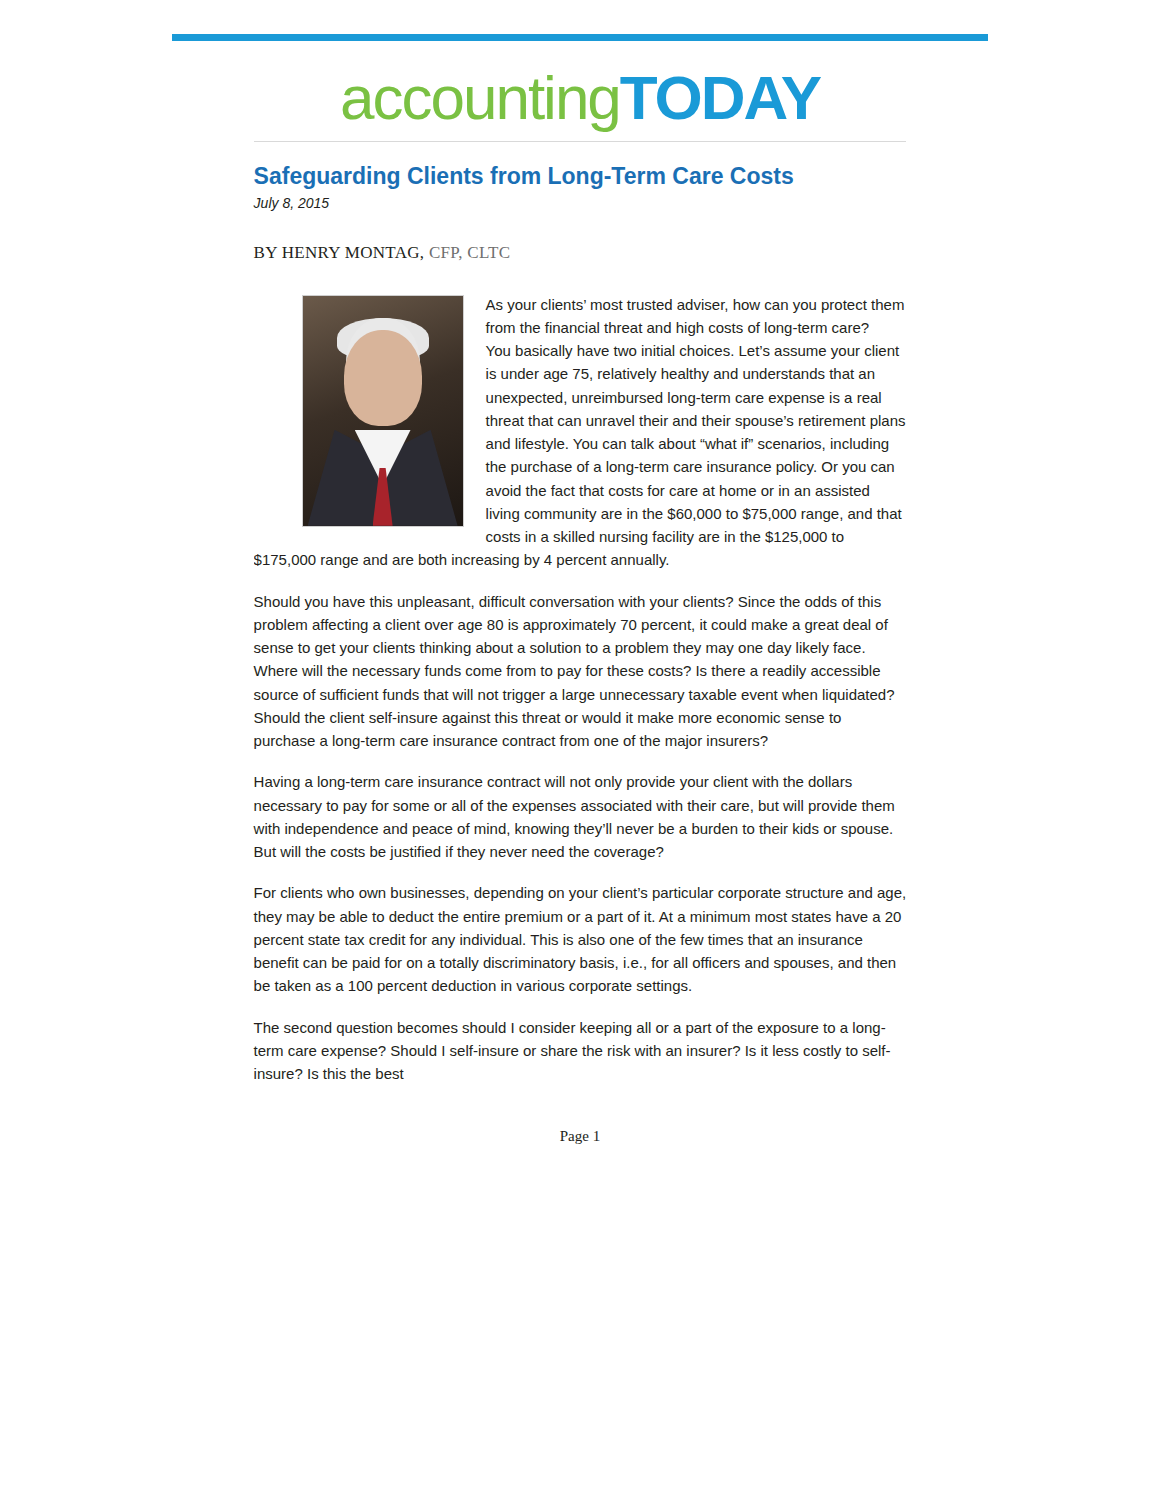accounting TODAY
Safeguarding Clients from Long-Term Care Costs
July 8, 2015
BY HENRY MONTAG, CFP, CLTC
As your clients’ most trusted adviser, how can you protect them from the financial threat and high costs of long-term care?
You basically have two initial choices. Let’s assume your client is under age 75, relatively healthy and understands that an unexpected, unreimbursed long-term care expense is a real threat that can unravel their and their spouse’s retirement plans and lifestyle. You can talk about “what if” scenarios, including the purchase of a long-term care insurance policy. Or you can avoid the fact that costs for care at home or in an assisted living community are in the $60,000 to $75,000 range, and that costs in a skilled nursing facility are in the $125,000 to $175,000 range and are both increasing by 4 percent annually.
Should you have this unpleasant, difficult conversation with your clients? Since the odds of this problem affecting a client over age 80 is approximately 70 percent, it could make a great deal of sense to get your clients thinking about a solution to a problem they may one day likely face.
Where will the necessary funds come from to pay for these costs? Is there a readily accessible source of sufficient funds that will not trigger a large unnecessary taxable event when liquidated? Should the client self-insure against this threat or would it make more economic sense to purchase a long-term care insurance contract from one of the major insurers?
Having a long-term care insurance contract will not only provide your client with the dollars necessary to pay for some or all of the expenses associated with their care, but will provide them with independence and peace of mind, knowing they’ll never be a burden to their kids or spouse. But will the costs be justified if they never need the coverage?
For clients who own businesses, depending on your client’s particular corporate structure and age, they may be able to deduct the entire premium or a part of it. At a minimum most states have a 20 percent state tax credit for any individual. This is also one of the few times that an insurance benefit can be paid for on a totally discriminatory basis, i.e., for all officers and spouses, and then be taken as a 100 percent deduction in various corporate settings.
The second question becomes should I consider keeping all or a part of the exposure to a long-term care expense? Should I self-insure or share the risk with an insurer? Is it less costly to self-insure? Is this the best
Page 1